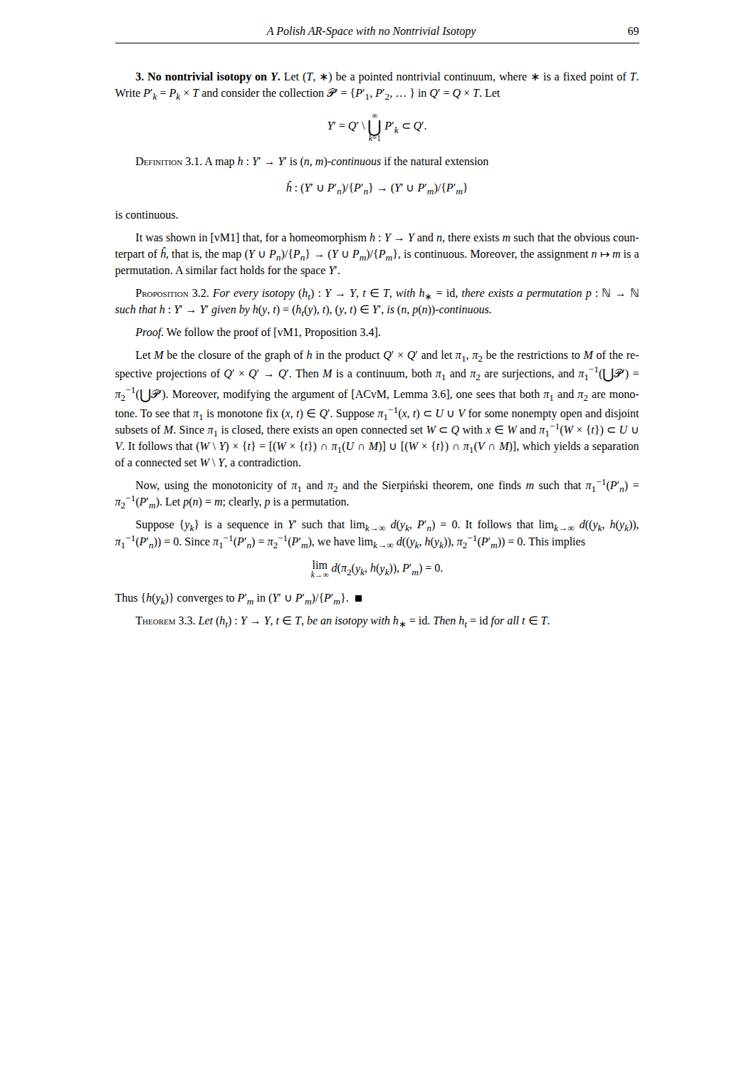A Polish AR-Space with no Nontrivial Isotopy 69
3. No nontrivial isotopy on Y. Let (T, ∗) be a pointed nontrivial continuum, where ∗ is a fixed point of T. Write P′k = Pk × T and consider the collection 𝒫′ = {P′1, P′2, … } in Q′ = Q × T. Let
Y′ = Q′ \ ∞⋃k=1 P′k ⊂ Q′.
Definition 3.1. A map h : Y′ → Y′ is (n, m)-continuous if the natural extension
ĥ : (Y′ ∪ P′n)/{P′n} → (Y′ ∪ P′m)/{P′m}
is continuous.
It was shown in [vM1] that, for a homeomorphism h : Y → Y and n, there exists m such that the obvious counterpart of ĥ, that is, the map (Y ∪ Pn)/{Pn} → (Y ∪ Pm)/{Pm}, is continuous. Moreover, the assignment n ↦ m is a permutation. A similar fact holds for the space Y′.
Proposition 3.2. For every isotopy (ht) : Y → Y, t ∈ T, with h∗ = id, there exists a permutation p : ℕ → ℕ such that h : Y′ → Y′ given by h(y, t) = (ht(y), t), (y, t) ∈ Y′, is (n, p(n))-continuous.
Proof. We follow the proof of [vM1, Proposition 3.4].
Let M be the closure of the graph of h in the product Q′ × Q′ and let π1, π2 be the restrictions to M of the respective projections of Q′ × Q′ → Q′. Then M is a continuum, both π1 and π2 are surjections, and π1−1(⋃𝒫′) = π2−1(⋃𝒫′). Moreover, modifying the argument of [ACvM, Lemma 3.6], one sees that both π1 and π2 are monotone. To see that π1 is monotone fix (x, t) ∈ Q′. Suppose π1−1(x, t) ⊂ U ∪ V for some nonempty open and disjoint subsets of M. Since π1 is closed, there exists an open connected set W ⊂ Q with x ∈ W and π1−1(W × {t}) ⊂ U ∪ V. It follows that (W \ Y) × {t} = [(W × {t}) ∩ π1(U ∩ M)] ∪ [(W × {t}) ∩ π1(V ∩ M)], which yields a separation of a connected set W \ Y, a contradiction.
Now, using the monotonicity of π1 and π2 and the Sierpiński theorem, one finds m such that π1−1(P′n) = π2−1(P′m). Let p(n) = m; clearly, p is a permutation.
Suppose {yk} is a sequence in Y′ such that limk→∞ d(yk, P′n) = 0. It follows that limk→∞ d((yk, h(yk)), π1−1(P′n)) = 0. Since π1−1(P′n) = π2−1(P′m), we have limk→∞ d((yk, h(yk)), π2−1(P′m)) = 0. This implies
lim k→∞ d(π2(yk, h(yk)), P′m) = 0.
Thus {h(yk)} converges to P′m in (Y′ ∪ P′m)/{P′m}.
Theorem 3.3. Let (ht) : Y → Y, t ∈ T, be an isotopy with h∗ = id. Then ht = id for all t ∈ T.